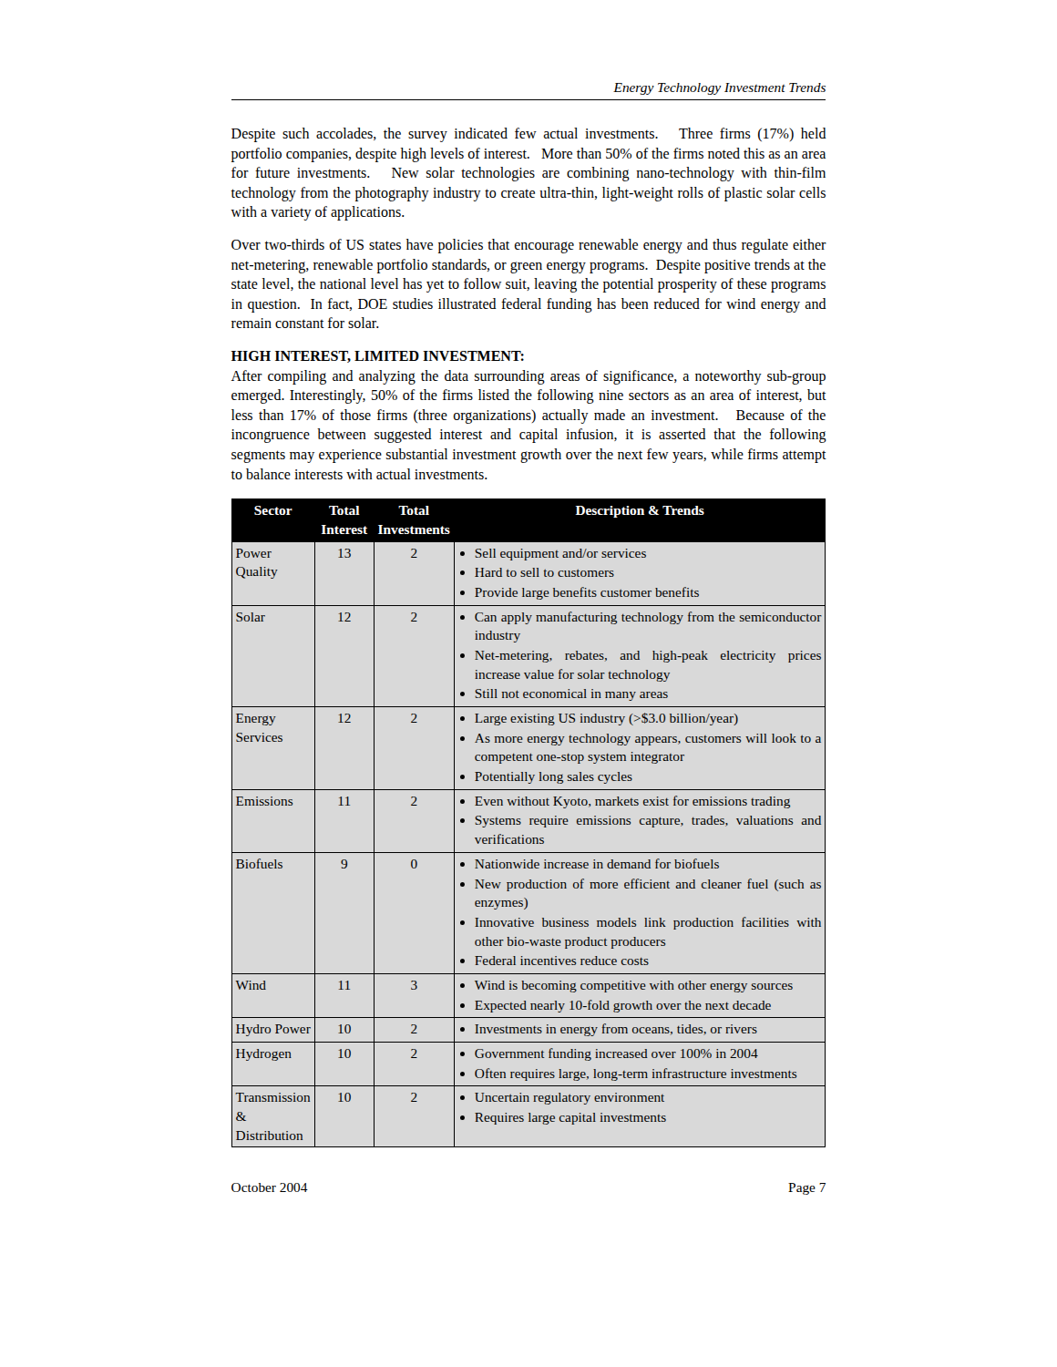Energy Technology Investment Trends
Despite such accolades, the survey indicated few actual investments. Three firms (17%) held portfolio companies, despite high levels of interest. More than 50% of the firms noted this as an area for future investments. New solar technologies are combining nano-technology with thin-film technology from the photography industry to create ultra-thin, light-weight rolls of plastic solar cells with a variety of applications.
Over two-thirds of US states have policies that encourage renewable energy and thus regulate either net-metering, renewable portfolio standards, or green energy programs. Despite positive trends at the state level, the national level has yet to follow suit, leaving the potential prosperity of these programs in question. In fact, DOE studies illustrated federal funding has been reduced for wind energy and remain constant for solar.
HIGH INTEREST, LIMITED INVESTMENT:
After compiling and analyzing the data surrounding areas of significance, a noteworthy sub-group emerged. Interestingly, 50% of the firms listed the following nine sectors as an area of interest, but less than 17% of those firms (three organizations) actually made an investment. Because of the incongruence between suggested interest and capital infusion, it is asserted that the following segments may experience substantial investment growth over the next few years, while firms attempt to balance interests with actual investments.
| Sector | Total Interest | Total Investments | Description & Trends |
| --- | --- | --- | --- |
| Power Quality | 13 | 2 | Sell equipment and/or services Hard to sell to customers Provide large benefits customer benefits |
| Solar | 12 | 2 | Can apply manufacturing technology from the semiconductor industry Net-metering, rebates, and high-peak electricity prices increase value for solar technology Still not economical in many areas |
| Energy Services | 12 | 2 | Large existing US industry (>$3.0 billion/year) As more energy technology appears, customers will look to a competent one-stop system integrator Potentially long sales cycles |
| Emissions | 11 | 2 | Even without Kyoto, markets exist for emissions trading Systems require emissions capture, trades, valuations and verifications |
| Biofuels | 9 | 0 | Nationwide increase in demand for biofuels New production of more efficient and cleaner fuel (such as enzymes) Innovative business models link production facilities with other bio-waste product producers Federal incentives reduce costs |
| Wind | 11 | 3 | Wind is becoming competitive with other energy sources Expected nearly 10-fold growth over the next decade |
| Hydro Power | 10 | 2 | Investments in energy from oceans, tides, or rivers |
| Hydrogen | 10 | 2 | Government funding increased over 100% in 2004 Often requires large, long-term infrastructure investments |
| Transmission & Distribution | 10 | 2 | Uncertain regulatory environment Requires large capital investments |
October 2004 Page 7